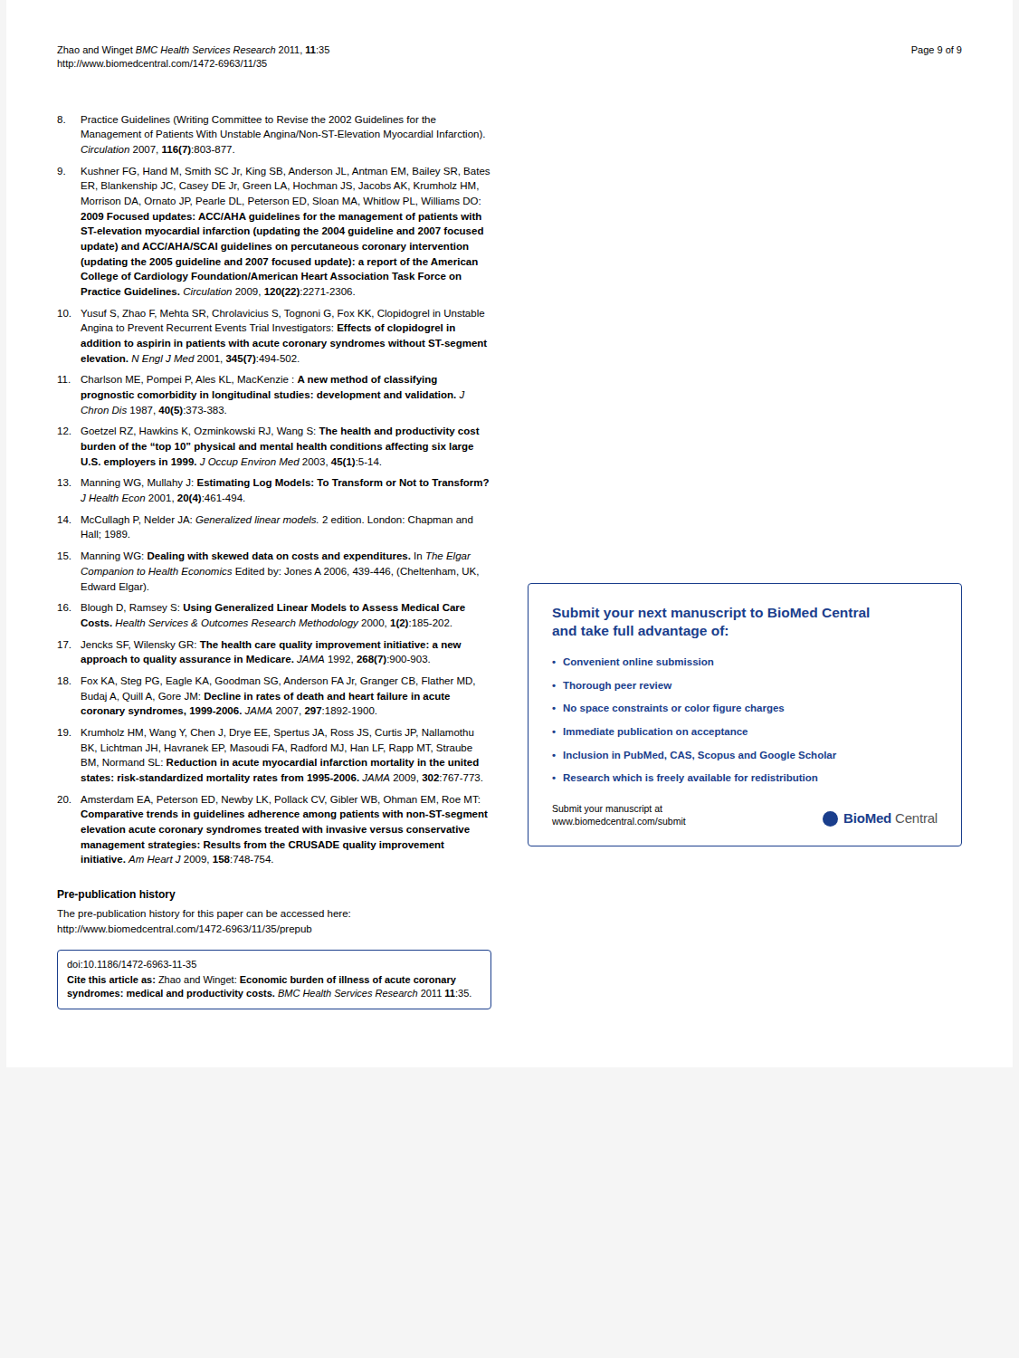Zhao and Winget BMC Health Services Research 2011, 11:35
http://www.biomedcentral.com/1472-6963/11/35
Page 9 of 9
Practice Guidelines (Writing Committee to Revise the 2002 Guidelines for the Management of Patients With Unstable Angina/Non-ST-Elevation Myocardial Infarction). Circulation 2007, 116(7):803-877.
Kushner FG, Hand M, Smith SC Jr, King SB, Anderson JL, Antman EM, Bailey SR, Bates ER, Blankenship JC, Casey DE Jr, Green LA, Hochman JS, Jacobs AK, Krumholz HM, Morrison DA, Ornato JP, Pearle DL, Peterson ED, Sloan MA, Whitlow PL, Williams DO: 2009 Focused updates: ACC/AHA guidelines for the management of patients with ST-elevation myocardial infarction (updating the 2004 guideline and 2007 focused update) and ACC/AHA/SCAI guidelines on percutaneous coronary intervention (updating the 2005 guideline and 2007 focused update): a report of the American College of Cardiology Foundation/American Heart Association Task Force on Practice Guidelines. Circulation 2009, 120(22):2271-2306.
Yusuf S, Zhao F, Mehta SR, Chrolavicius S, Tognoni G, Fox KK, Clopidogrel in Unstable Angina to Prevent Recurrent Events Trial Investigators: Effects of clopidogrel in addition to aspirin in patients with acute coronary syndromes without ST-segment elevation. N Engl J Med 2001, 345(7):494-502.
Charlson ME, Pompei P, Ales KL, MacKenzie : A new method of classifying prognostic comorbidity in longitudinal studies: development and validation. J Chron Dis 1987, 40(5):373-383.
Goetzel RZ, Hawkins K, Ozminkowski RJ, Wang S: The health and productivity cost burden of the “top 10” physical and mental health conditions affecting six large U.S. employers in 1999. J Occup Environ Med 2003, 45(1):5-14.
Manning WG, Mullahy J: Estimating Log Models: To Transform or Not to Transform? J Health Econ 2001, 20(4):461-494.
McCullagh P, Nelder JA: Generalized linear models. 2 edition. London: Chapman and Hall; 1989.
Manning WG: Dealing with skewed data on costs and expenditures. In The Elgar Companion to Health Economics Edited by: Jones A 2006, 439-446, (Cheltenham, UK, Edward Elgar).
Blough D, Ramsey S: Using Generalized Linear Models to Assess Medical Care Costs. Health Services & Outcomes Research Methodology 2000, 1(2):185-202.
Jencks SF, Wilensky GR: The health care quality improvement initiative: a new approach to quality assurance in Medicare. JAMA 1992, 268(7):900-903.
Fox KA, Steg PG, Eagle KA, Goodman SG, Anderson FA Jr, Granger CB, Flather MD, Budaj A, Quill A, Gore JM: Decline in rates of death and heart failure in acute coronary syndromes, 1999-2006. JAMA 2007, 297:1892-1900.
Krumholz HM, Wang Y, Chen J, Drye EE, Spertus JA, Ross JS, Curtis JP, Nallamothu BK, Lichtman JH, Havranek EP, Masoudi FA, Radford MJ, Han LF, Rapp MT, Straube BM, Normand SL: Reduction in acute myocardial infarction mortality in the united states: risk-standardized mortality rates from 1995-2006. JAMA 2009, 302:767-773.
Amsterdam EA, Peterson ED, Newby LK, Pollack CV, Gibler WB, Ohman EM, Roe MT: Comparative trends in guidelines adherence among patients with non-ST-segment elevation acute coronary syndromes treated with invasive versus conservative management strategies: Results from the CRUSADE quality improvement initiative. Am Heart J 2009, 158:748-754.
Pre-publication history
The pre-publication history for this paper can be accessed here:
http://www.biomedcentral.com/1472-6963/11/35/prepub
doi:10.1186/1472-6963-11-35
Cite this article as: Zhao and Winget: Economic burden of illness of acute coronary syndromes: medical and productivity costs. BMC Health Services Research 2011 11:35.
Submit your next manuscript to BioMed Central
and take full advantage of:
Convenient online submission
Thorough peer review
No space constraints or color figure charges
Immediate publication on acceptance
Inclusion in PubMed, CAS, Scopus and Google Scholar
Research which is freely available for redistribution
Submit your manuscript at
www.biomedcentral.com/submit
BioMed Central